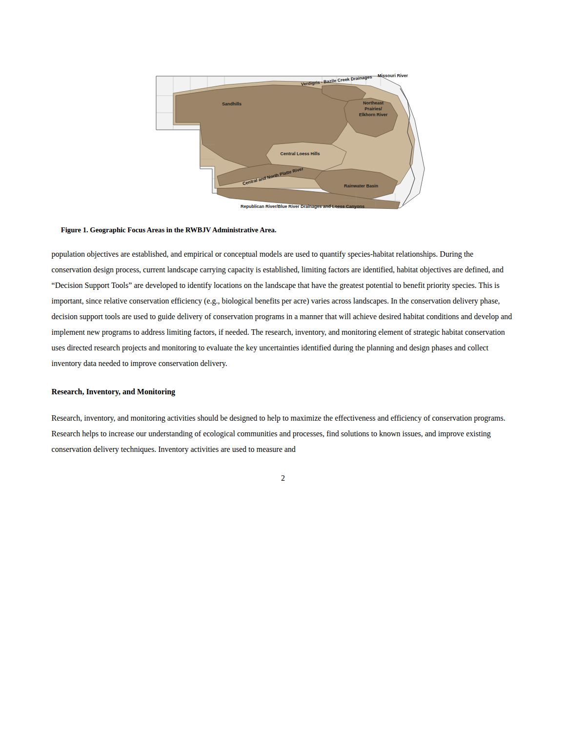Sandhills Verdigris - Bazile Creek Drainages Missouri River Northeast Prairies/ Elkhorn River Central Loess Hills Central and North Platte River Rainwater Basin Republican River/Blue River Drainages and Loess Canyons
Figure 1. Geographic Focus Areas in the RWBJV Administrative Area.
population objectives are established, and empirical or conceptual models are used to quantify species-habitat relationships. During the conservation design process, current landscape carrying capacity is established, limiting factors are identified, habitat objectives are defined, and “Decision Support Tools” are developed to identify locations on the landscape that have the greatest potential to benefit priority species. This is important, since relative conservation efficiency (e.g., biological benefits per acre) varies across landscapes. In the conservation delivery phase, decision support tools are used to guide delivery of conservation programs in a manner that will achieve desired habitat conditions and develop and implement new programs to address limiting factors, if needed. The research, inventory, and monitoring element of strategic habitat conservation uses directed research projects and monitoring to evaluate the key uncertainties identified during the planning and design phases and collect inventory data needed to improve conservation delivery.
Research, Inventory, and Monitoring
Research, inventory, and monitoring activities should be designed to help to maximize the effectiveness and efficiency of conservation programs. Research helps to increase our understanding of ecological communities and processes, find solutions to known issues, and improve existing conservation delivery techniques. Inventory activities are used to measure and
2